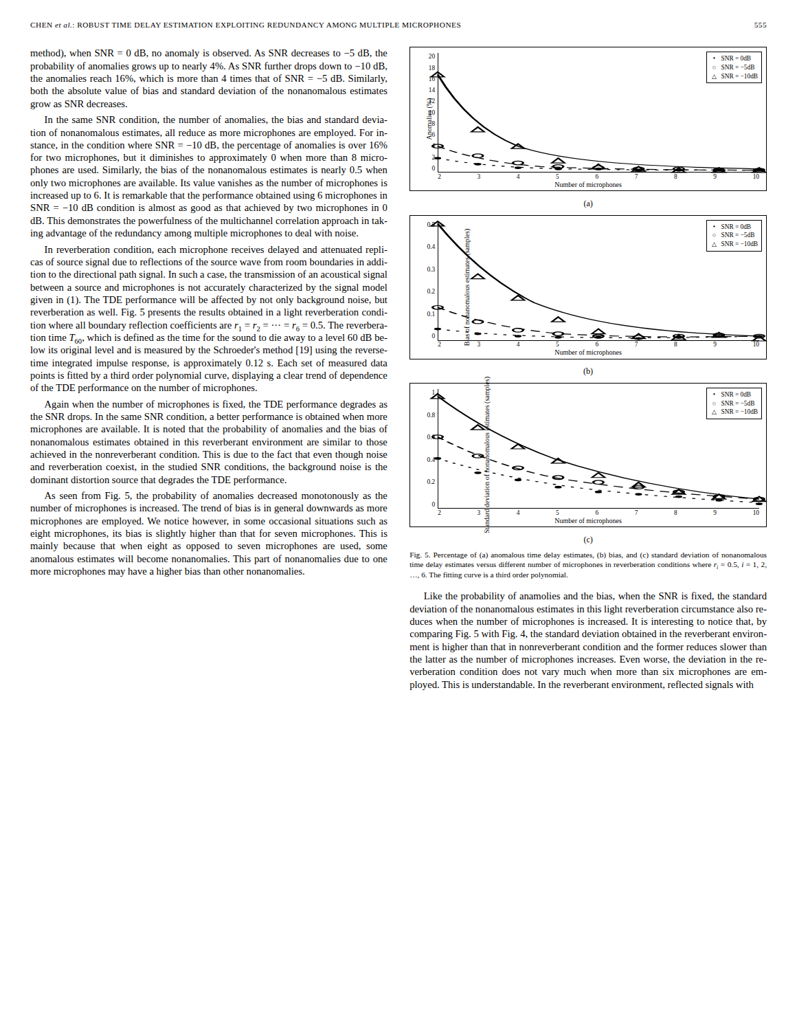CHEN et al.: ROBUST TIME DELAY ESTIMATION EXPLOITING REDUNDANCY AMONG MULTIPLE MICROPHONES
555
method), when SNR = 0 dB, no anomaly is observed. As SNR decreases to −5 dB, the probability of anomalies grows up to nearly 4%. As SNR further drops down to −10 dB, the anomalies reach 16%, which is more than 4 times that of SNR = −5 dB. Similarly, both the absolute value of bias and standard deviation of the nonanomalous estimates grow as SNR decreases.
In the same SNR condition, the number of anomalies, the bias and standard deviation of nonanomalous estimates, all reduce as more microphones are employed. For instance, in the condition where SNR = −10 dB, the percentage of anomalies is over 16% for two microphones, but it diminishes to approximately 0 when more than 8 microphones are used. Similarly, the bias of the nonanomalous estimates is nearly 0.5 when only two microphones are available. Its value vanishes as the number of microphones is increased up to 6. It is remarkable that the performance obtained using 6 microphones in SNR = −10 dB condition is almost as good as that achieved by two microphones in 0 dB. This demonstrates the powerfulness of the multichannel correlation approach in taking advantage of the redundancy among multiple microphones to deal with noise.
In reverberation condition, each microphone receives delayed and attenuated replicas of source signal due to reflections of the source wave from room boundaries in addition to the directional path signal. In such a case, the transmission of an acoustical signal between a source and microphones is not accurately characterized by the signal model given in (1). The TDE performance will be affected by not only background noise, but reverberation as well. Fig. 5 presents the results obtained in a light reverberation condition where all boundary reflection coefficients are r1 = r2 = ··· = r6 = 0.5. The reverberation time T60, which is defined as the time for the sound to die away to a level 60 dB below its original level and is measured by the Schroeder's method [19] using the reverse-time integrated impulse response, is approximately 0.12 s. Each set of measured data points is fitted by a third order polynomial curve, displaying a clear trend of dependence of the TDE performance on the number of microphones.
Again when the number of microphones is fixed, the TDE performance degrades as the SNR drops. In the same SNR condition, a better performance is obtained when more microphones are available. It is noted that the probability of anomalies and the bias of nonanomalous estimates obtained in this reverberant environment are similar to those achieved in the nonreverberant condition. This is due to the fact that even though noise and reverberation coexist, in the studied SNR conditions, the background noise is the dominant distortion source that degrades the TDE performance.
As seen from Fig. 5, the probability of anomalies decreased monotonously as the number of microphones is increased. The trend of bias is in general downwards as more microphones are employed. We notice however, in some occasional situations such as eight microphones, its bias is slightly higher than that for seven microphones. This is mainly because that when eight as opposed to seven microphones are used, some anomalous estimates will become nonanomalies. This part of nonanomalies due to one more microphones may have a higher bias than other nonanomalies.
Anomalies (%)
20181614121086420
•SNR = 0dB
○SNR = −5dB
△SNR = −10dB
2345678910
Number of microphones
(a)
Bias of nonanomalous estimates (samples)
0.50.40.30.20.10
•SNR = 0dB
○SNR = −5dB
△SNR = −10dB
2345678910
Number of microphones
(b)
Standard deviation of nonanomalous estimates (samples)
10.80.60.40.20
•SNR = 0dB
○SNR = −5dB
△SNR = −10dB
2345678910
Number of microphones
(c)
Fig. 5. Percentage of (a) anomalous time delay estimates, (b) bias, and (c) standard deviation of nonanomalous time delay estimates versus different number of microphones in reverberation conditions where ri = 0.5, i = 1, 2, …, 6. The fitting curve is a third order polynomial.
Like the probability of anamolies and the bias, when the SNR is fixed, the standard deviation of the nonanomalous estimates in this light reverberation circumstance also reduces when the number of microphones is increased. It is interesting to notice that, by comparing Fig. 5 with Fig. 4, the standard deviation obtained in the reverberant environment is higher than that in nonreverberant condition and the former reduces slower than the latter as the number of microphones increases. Even worse, the deviation in the reverberation condition does not vary much when more than six microphones are employed. This is understandable. In the reverberant environment, reflected signals with